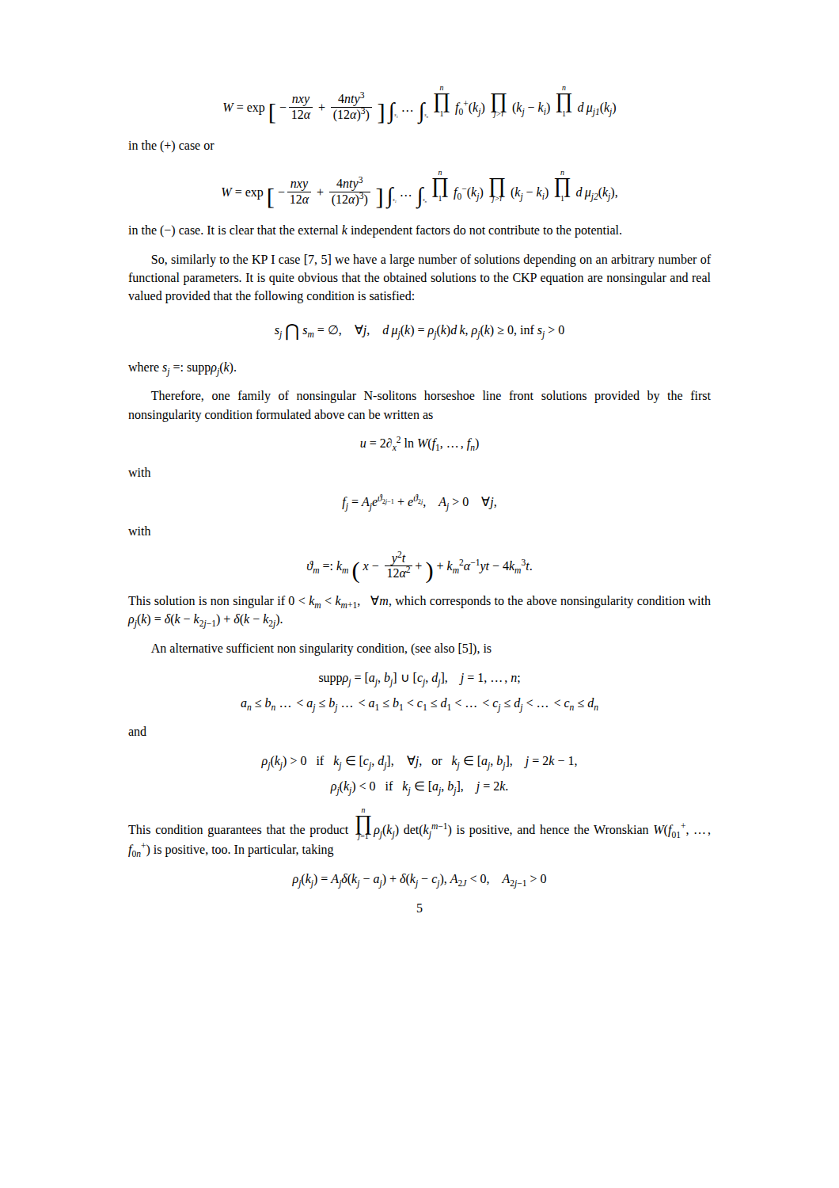W = exp [ −nxy 12α + 4nty3(12α)3) ] ∫s1 … ∫sn n∏1 f0+(kj) ∏j>i (kj − ki) n∏1 d μj1(kj)
in the (+) case or
W = exp [ −nxy 12α + 4nty3(12α)3) ] ∫s1 … ∫sn n∏1 f0−(kj) ∏j>i (kj − ki) n∏1 d μj2(kj),
in the (−) case. It is clear that the external k independent factors do not contribute to the potential.
So, similarly to the KP I case [7, 5] we have a large number of solutions depending on an arbitrary number of functional parameters. It is quite obvious that the obtained solutions to the CKP equation are nonsingular and real valued provided that the following condition is satisfied:
sj ⋂ sm = ∅, ∀j, d μj(k) = ρj(k)d k, ρj(k) ≥ 0, inf sj > 0
where sj =: suppρj(k).
Therefore, one family of nonsingular N-solitons horseshoe line front solutions provided by the first nonsingularity condition formulated above can be written as
u = 2∂x2 ln W(f1, …, fn)
with
fj = Aj eϑ2j−1 + eϑ2j, Aj > 0 ∀j,
with
ϑm =: km ( x − y2t 12α2+ ) + km2α−1yt − 4km3t.
This solution is non singular if 0 < km < km+1, ∀m, which corresponds to the above nonsingularity condition with ρj(k) = δ(k − k2j−1) + δ(k − k2j).
An alternative sufficient non singularity condition, (see also [5]), is
suppρj = [aj, bj] ∪ [cj, dj], j = 1, …, n;
an ≤ bn … < aj ≤ bj … < a1 ≤ b1 < c1 ≤ d1 < … < cj ≤ dj < … < cn ≤ dn
and
ρj(kj) > 0 if kj ∈ [cj, dj], ∀j, or kj ∈ [aj, bj], j = 2k − 1,
ρj(kj) < 0 if kj ∈ [aj, bj], j = 2k.
This condition guarantees that the product n∏j=1 ρj(kj) det(kjm−1) is positive, and hence the Wronskian W(f01+, …, f0n+) is positive, too. In particular, taking
ρj(kj) = Aj δ(kj − aj) + δ(kj − cj), A2J < 0, A2j−1 > 0
5